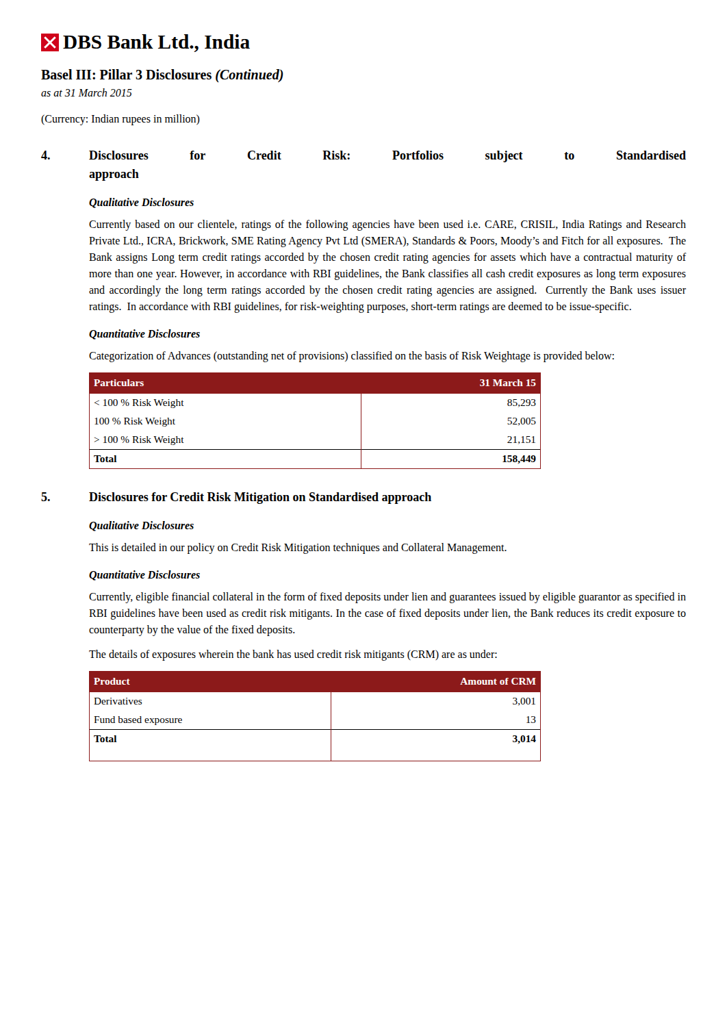DBS Bank Ltd., India
Basel III: Pillar 3 Disclosures (Continued)
as at 31 March 2015
(Currency: Indian rupees in million)
4.
Disclosures for Credit Risk: Portfolios subject to Standardised
approach
Qualitative Disclosures
Currently based on our clientele, ratings of the following agencies have been used i.e. CARE, CRISIL, India Ratings and Research Private Ltd., ICRA, Brickwork, SME Rating Agency Pvt Ltd (SMERA), Standards & Poors, Moody’s and Fitch for all exposures. The Bank assigns Long term credit ratings accorded by the chosen credit rating agencies for assets which have a contractual maturity of more than one year. However, in accordance with RBI guidelines, the Bank classifies all cash credit exposures as long term exposures and accordingly the long term ratings accorded by the chosen credit rating agencies are assigned. Currently the Bank uses issuer ratings. In accordance with RBI guidelines, for risk-weighting purposes, short-term ratings are deemed to be issue-specific.
Quantitative Disclosures
Categorization of Advances (outstanding net of provisions) classified on the basis of Risk Weightage is provided below:
| Particulars | 31 March 15 |
| --- | --- |
| < 100 % Risk Weight | 85,293 |
| 100 % Risk Weight | 52,005 |
| > 100 % Risk Weight | 21,151 |
| Total | 158,449 |
5.
Disclosures for Credit Risk Mitigation on Standardised approach
Qualitative Disclosures
This is detailed in our policy on Credit Risk Mitigation techniques and Collateral Management.
Quantitative Disclosures
Currently, eligible financial collateral in the form of fixed deposits under lien and guarantees issued by eligible guarantor as specified in RBI guidelines have been used as credit risk mitigants. In the case of fixed deposits under lien, the Bank reduces its credit exposure to counterparty by the value of the fixed deposits.
The details of exposures wherein the bank has used credit risk mitigants (CRM) are as under:
| Product | Amount of CRM |
| --- | --- |
| Derivatives | 3,001 |
| Fund based exposure | 13 |
| Total | 3,014 |